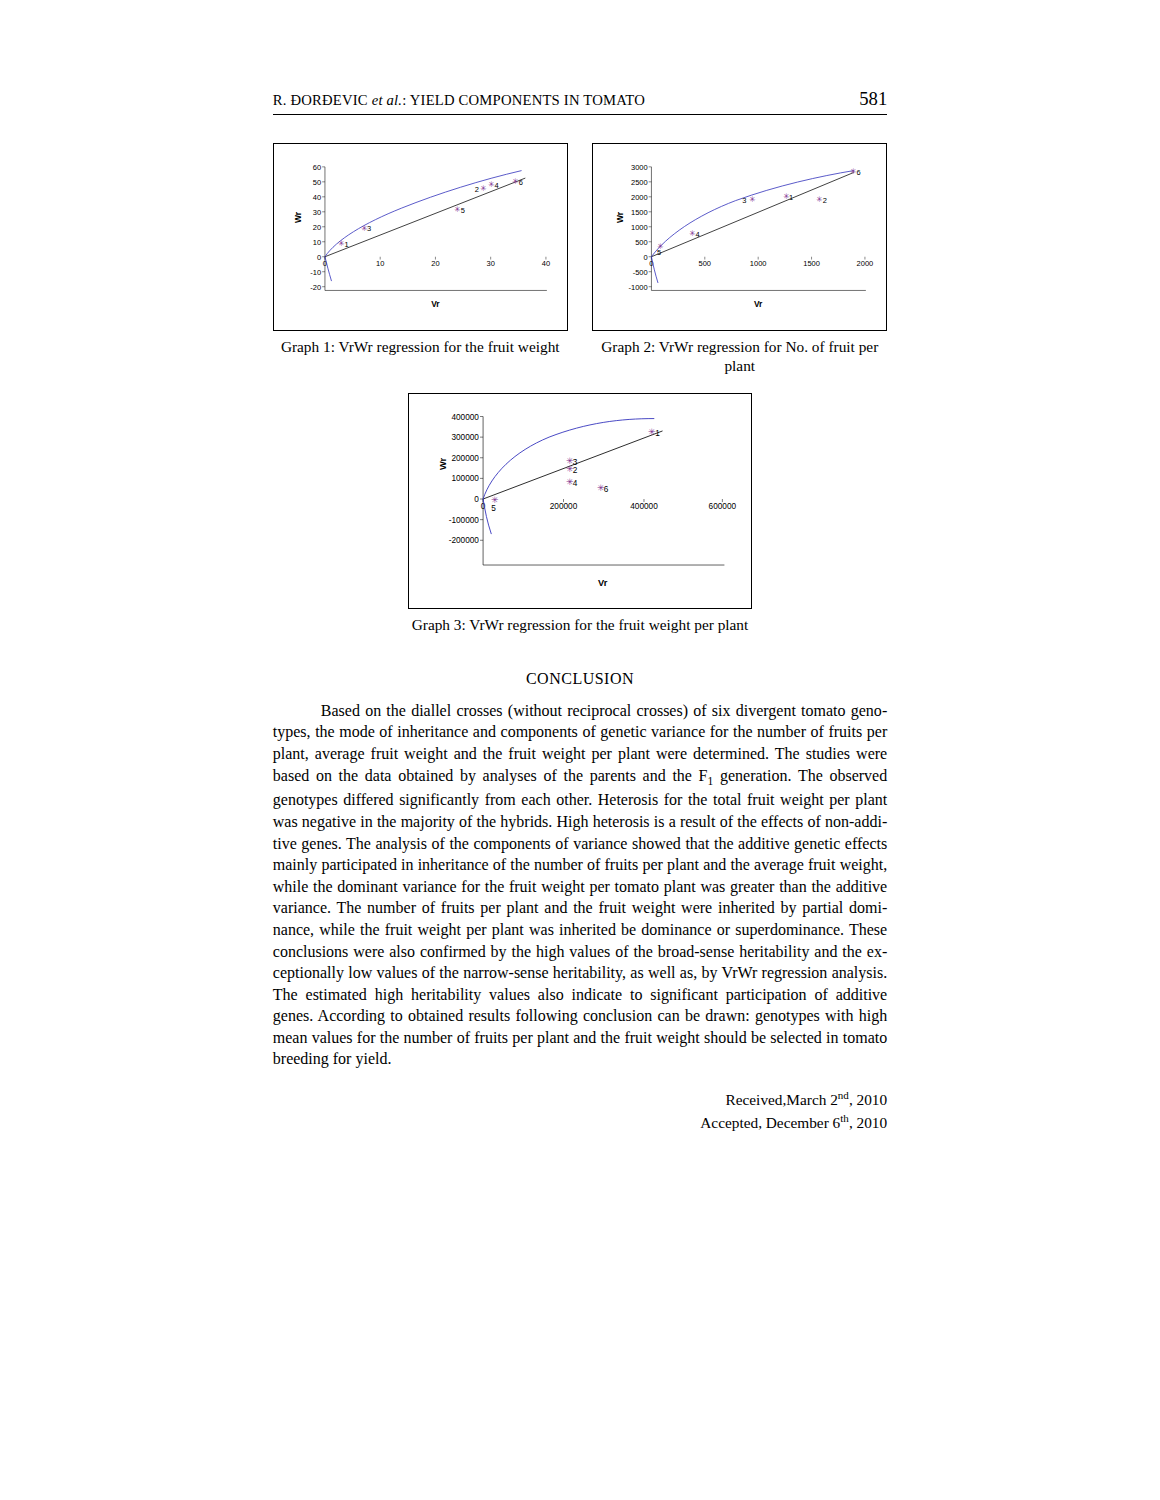R. ĐORĐEVIC et al.: YIELD COMPONENTS IN TOMATO
581
60 50 40 30 20 10 0 -10 -20 0 10 20 30 40 Wr Vr ✳1 ✳4 ✳2 ✳3 ✳5 ✳6
Graph 1: VrWr regression for the fruit weight
3000 2500 2000 1500 1000 500 0 -500 -1000 0 500 1000 1500 2000 Wr Vr ✳1 ✳2 ✳3 ✳4 ✳5 ✳6
Graph 2: VrWr regression for No. of fruit per plant
400000 300000 200000 100000 0 -100000 -200000 0 200000 400000 600000 Wr Vr ✳1 ✳3 ✳2 ✳4 ✳6 ✳5
Graph 3: VrWr regression for the fruit weight per plant
CONCLUSION
Based on the diallel crosses (without reciprocal crosses) of six divergent tomato genotypes, the mode of inheritance and components of genetic variance for the number of fruits per plant, average fruit weight and the fruit weight per plant were determined. The studies were based on the data obtained by analyses of the parents and the F1 generation. The observed genotypes differed significantly from each other. Heterosis for the total fruit weight per plant was negative in the majority of the hybrids. High heterosis is a result of the effects of non-additive genes. The analysis of the components of variance showed that the additive genetic effects mainly participated in inheritance of the number of fruits per plant and the average fruit weight, while the dominant variance for the fruit weight per tomato plant was greater than the additive variance. The number of fruits per plant and the fruit weight were inherited by partial dominance, while the fruit weight per plant was inherited be dominance or superdominance. These conclusions were also confirmed by the high values of the broad-sense heritability and the exceptionally low values of the narrow-sense heritability, as well as, by VrWr regression analysis. The estimated high heritability values also indicate to significant participation of additive genes. According to obtained results following conclusion can be drawn: genotypes with high mean values for the number of fruits per plant and the fruit weight should be selected in tomato breeding for yield.
Received,March 2nd, 2010
Accepted, December 6th, 2010